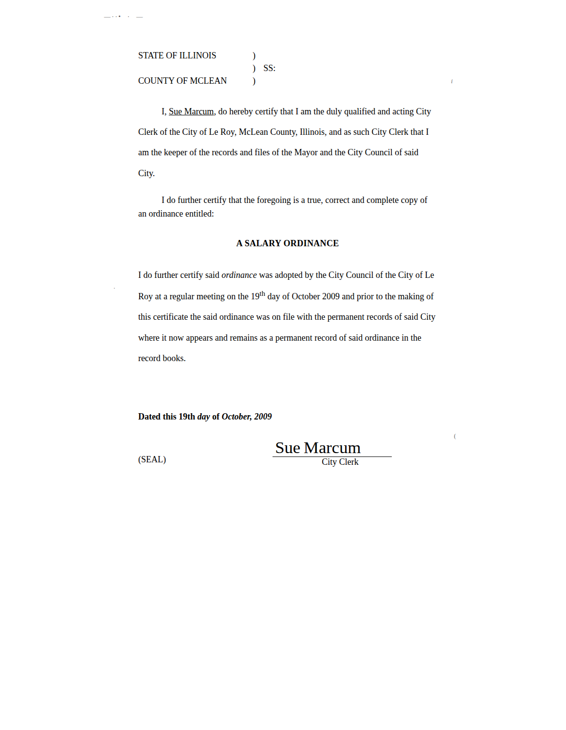—··• · —
 i
(
·
| STATE OF ILLINOIS | ) | |
| | ) | SS: |
| COUNTY OF MCLEAN | ) | |
I, Sue Marcum, do hereby certify that I am the duly qualified and acting City Clerk of the City of Le Roy, McLean County, Illinois, and as such City Clerk that I am the keeper of the records and files of the Mayor and the City Council of said City.
I do further certify that the foregoing is a true, correct and complete copy of an ordinance entitled:
A SALARY ORDINANCE
I do further certify said ordinance was adopted by the City Council of the City of Le Roy at a regular meeting on the 19th day of October 2009 and prior to the making of this certificate the said ordinance was on file with the permanent records of said City where it now appears and remains as a permanent record of said ordinance in the record books.
Dated this 19th day of October, 2009
| (SEAL) | Sue Marcum City Clerk |